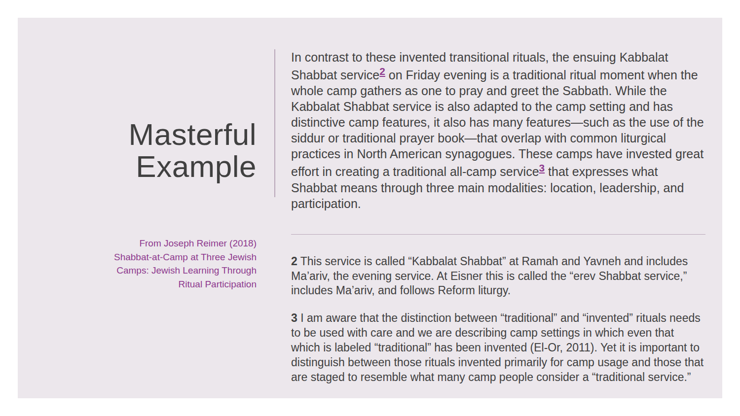Masterful
Example
From Joseph Reimer (2018)
Shabbat-at-Camp at Three Jewish
Camps: Jewish Learning Through
Ritual Participation
In contrast to these invented transitional rituals, the ensuing Kabbalat Shabbat service2 on Friday evening is a traditional ritual moment when the whole camp gathers as one to pray and greet the Sabbath. While the Kabbalat Shabbat service is also adapted to the camp setting and has distinctive camp features, it also has many features—such as the use of the siddur or traditional prayer book—that overlap with common liturgical practices in North American synagogues. These camps have invested great effort in creating a traditional all-camp service3 that expresses what Shabbat means through three main modalities: location, leadership, and participation.
2 This service is called “Kabbalat Shabbat” at Ramah and Yavneh and includes Ma’ariv, the evening service. At Eisner this is called the “erev Shabbat service,” includes Ma’ariv, and follows Reform liturgy.
3 I am aware that the distinction between “traditional” and “invented” rituals needs to be used with care and we are describing camp settings in which even that which is labeled “traditional” has been invented (El-Or, 2011). Yet it is important to distinguish between those rituals invented primarily for camp usage and those that are staged to resemble what many camp people consider a “traditional service.”